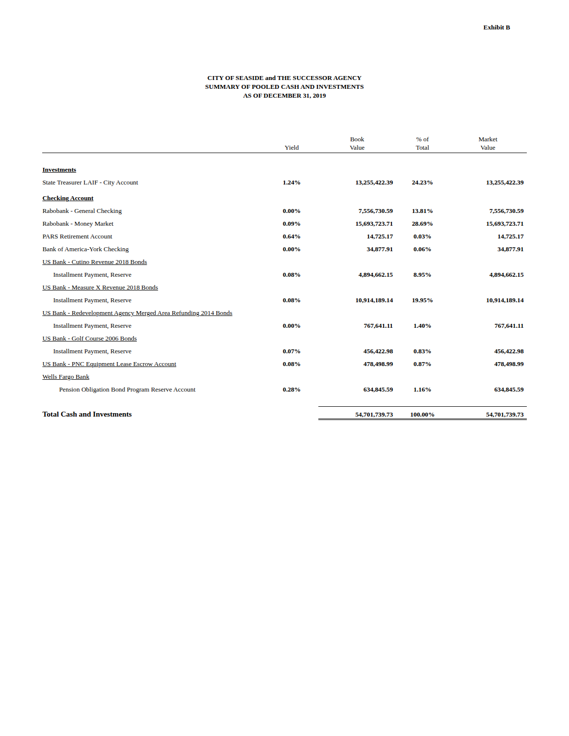Exhibit B
CITY OF SEASIDE and THE SUCCESSOR AGENCY
SUMMARY OF POOLED CASH AND INVESTMENTS
AS OF DECEMBER 31, 2019
| | | Book | % of | Market |
| --- | --- | --- | --- | --- |
| | Yield | Value | Total | Value |
| Investments | | | | |
| State Treasurer LAIF - City Account | 1.24% | 13,255,422.39 | 24.23% | 13,255,422.39 |
| Checking Account | | | | |
| Rabobank - General Checking | 0.00% | 7,556,730.59 | 13.81% | 7,556,730.59 |
| Rabobank - Money Market | 0.09% | 15,693,723.71 | 28.69% | 15,693,723.71 |
| PARS Retirement Account | 0.64% | 14,725.17 | 0.03% | 14,725.17 |
| Bank of America-York Checking | 0.00% | 34,877.91 | 0.06% | 34,877.91 |
| US Bank - Cutino Revenue 2018 Bonds | | | | |
| Installment Payment, Reserve | 0.08% | 4,894,662.15 | 8.95% | 4,894,662.15 |
| US Bank - Measure X Revenue 2018 Bonds | | | | |
| Installment Payment, Reserve | 0.08% | 10,914,189.14 | 19.95% | 10,914,189.14 |
| US Bank - Redevelopment Agency Merged Area Refunding 2014 Bonds | | | | |
| Installment Payment, Reserve | 0.00% | 767,641.11 | 1.40% | 767,641.11 |
| US Bank - Golf Course 2006 Bonds | | | | |
| Installment Payment, Reserve | 0.07% | 456,422.98 | 0.83% | 456,422.98 |
| US Bank - PNC Equipment Lease Escrow Account | 0.08% | 478,498.99 | 0.87% | 478,498.99 |
| Wells Fargo Bank | | | | |
| Pension Obligation Bond Program Reserve Account | 0.28% | 634,845.59 | 1.16% | 634,845.59 |
| Total Cash and Investments | | 54,701,739.73 | 100.00% | 54,701,739.73 |